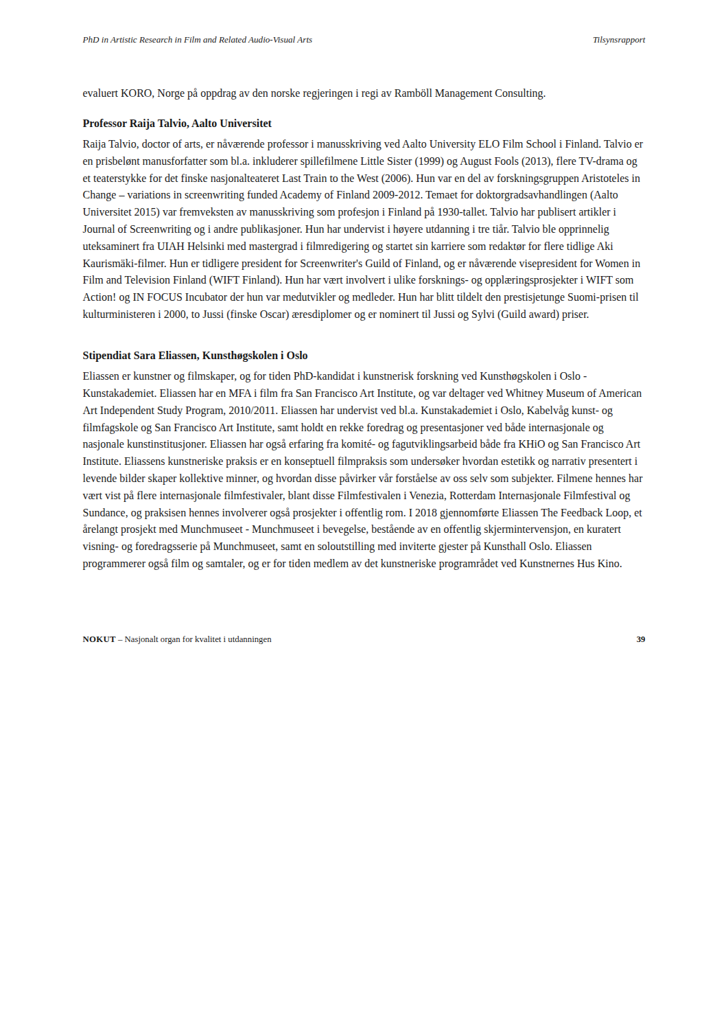PhD in Artistic Research in Film and Related Audio-Visual Arts Tilsynsrapport
evaluert KORO, Norge på oppdrag av den norske regjeringen i regi av Ramböll Management Consulting.
Professor Raija Talvio, Aalto Universitet
Raija Talvio, doctor of arts, er nåværende professor i manusskriving ved Aalto University ELO Film School i Finland. Talvio er en prisbelønt manusforfatter som bl.a. inkluderer spillefilmene Little Sister (1999) og August Fools (2013), flere TV-drama og et teaterstykke for det finske nasjonalteateret Last Train to the West (2006). Hun var en del av forskningsgruppen Aristoteles in Change – variations in screenwriting funded Academy of Finland 2009-2012. Temaet for doktorgradsavhandlingen (Aalto Universitet 2015) var fremveksten av manusskriving som profesjon i Finland på 1930-tallet. Talvio har publisert artikler i Journal of Screenwriting og i andre publikasjoner. Hun har undervist i høyere utdanning i tre tiår. Talvio ble opprinnelig uteksaminert fra UIAH Helsinki med mastergrad i filmredigering og startet sin karriere som redaktør for flere tidlige Aki Kaurismäki-filmer. Hun er tidligere president for Screenwriter's Guild of Finland, og er nåværende visepresident for Women in Film and Television Finland (WIFT Finland). Hun har vært involvert i ulike forsknings- og opplæringsprosjekter i WIFT som Action! og IN FOCUS Incubator der hun var medutvikler og medleder. Hun har blitt tildelt den prestisjetunge Suomi-prisen til kulturministeren i 2000, to Jussi (finske Oscar) æresdiplomer og er nominert til Jussi og Sylvi (Guild award) priser.
Stipendiat Sara Eliassen, Kunsthøgskolen i Oslo
Eliassen er kunstner og filmskaper, og for tiden PhD-kandidat i kunstnerisk forskning ved Kunsthøgskolen i Oslo - Kunstakademiet. Eliassen har en MFA i film fra San Francisco Art Institute, og var deltager ved Whitney Museum of American Art Independent Study Program, 2010/2011. Eliassen har undervist ved bl.a. Kunstakademiet i Oslo, Kabelvåg kunst- og filmfagskole og San Francisco Art Institute, samt holdt en rekke foredrag og presentasjoner ved både internasjonale og nasjonale kunstinstitusjoner. Eliassen har også erfaring fra komité- og fagutviklingsarbeid både fra KHiO og San Francisco Art Institute. Eliassens kunstneriske praksis er en konseptuell filmpraksis som undersøker hvordan estetikk og narrativ presentert i levende bilder skaper kollektive minner, og hvordan disse påvirker vår forståelse av oss selv som subjekter. Filmene hennes har vært vist på flere internasjonale filmfestivaler, blant disse Filmfestivalen i Venezia, Rotterdam Internasjonale Filmfestival og Sundance, og praksisen hennes involverer også prosjekter i offentlig rom. I 2018 gjennomførte Eliassen The Feedback Loop, et årelangt prosjekt med Munchmuseet - Munchmuseet i bevegelse, bestående av en offentlig skjermintervensjon, en kuratert visning- og foredragsserie på Munchmuseet, samt en soloutstilling med inviterte gjester på Kunsthall Oslo. Eliassen programmerer også film og samtaler, og er for tiden medlem av det kunstneriske programrådet ved Kunstnernes Hus Kino.
NOKUT – Nasjonalt organ for kvalitet i utdanningen 39